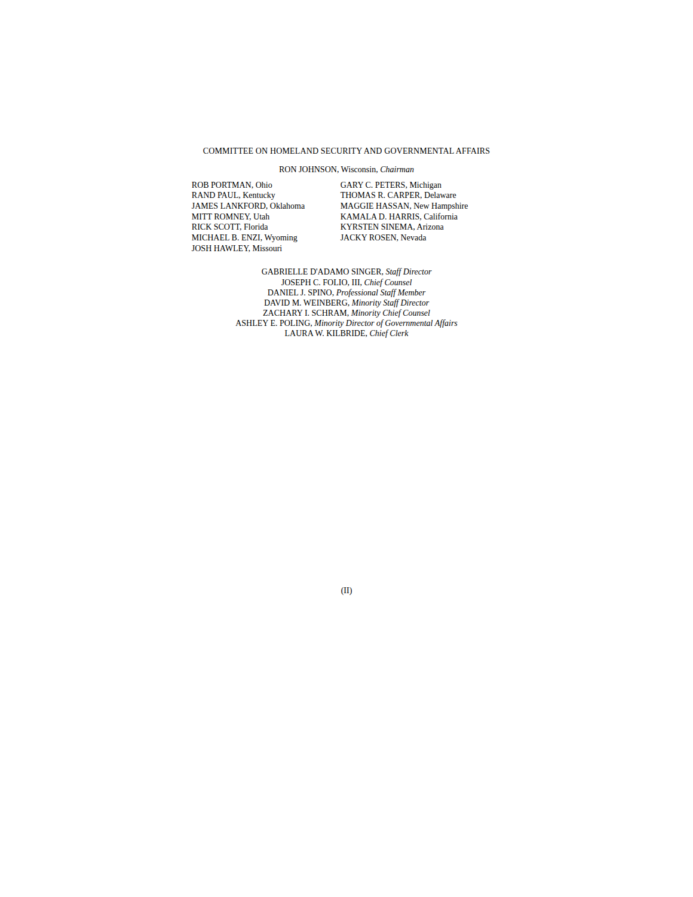COMMITTEE ON HOMELAND SECURITY AND GOVERNMENTAL AFFAIRS
RON JOHNSON, Wisconsin, Chairman
| ROB PORTMAN, Ohio | GARY C. PETERS, Michigan |
| RAND PAUL, Kentucky | THOMAS R. CARPER, Delaware |
| JAMES LANKFORD, Oklahoma | MAGGIE HASSAN, New Hampshire |
| MITT ROMNEY, Utah | KAMALA D. HARRIS, California |
| RICK SCOTT, Florida | KYRSTEN SINEMA, Arizona |
| MICHAEL B. ENZI, Wyoming | JACKY ROSEN, Nevada |
| JOSH HAWLEY, Missouri | |
GABRIELLE D'ADAMO SINGER, Staff Director
JOSEPH C. FOLIO, III, Chief Counsel
DANIEL J. SPINO, Professional Staff Member
DAVID M. WEINBERG, Minority Staff Director
ZACHARY I. SCHRAM, Minority Chief Counsel
ASHLEY E. POLING, Minority Director of Governmental Affairs
LAURA W. KILBRIDE, Chief Clerk
(II)